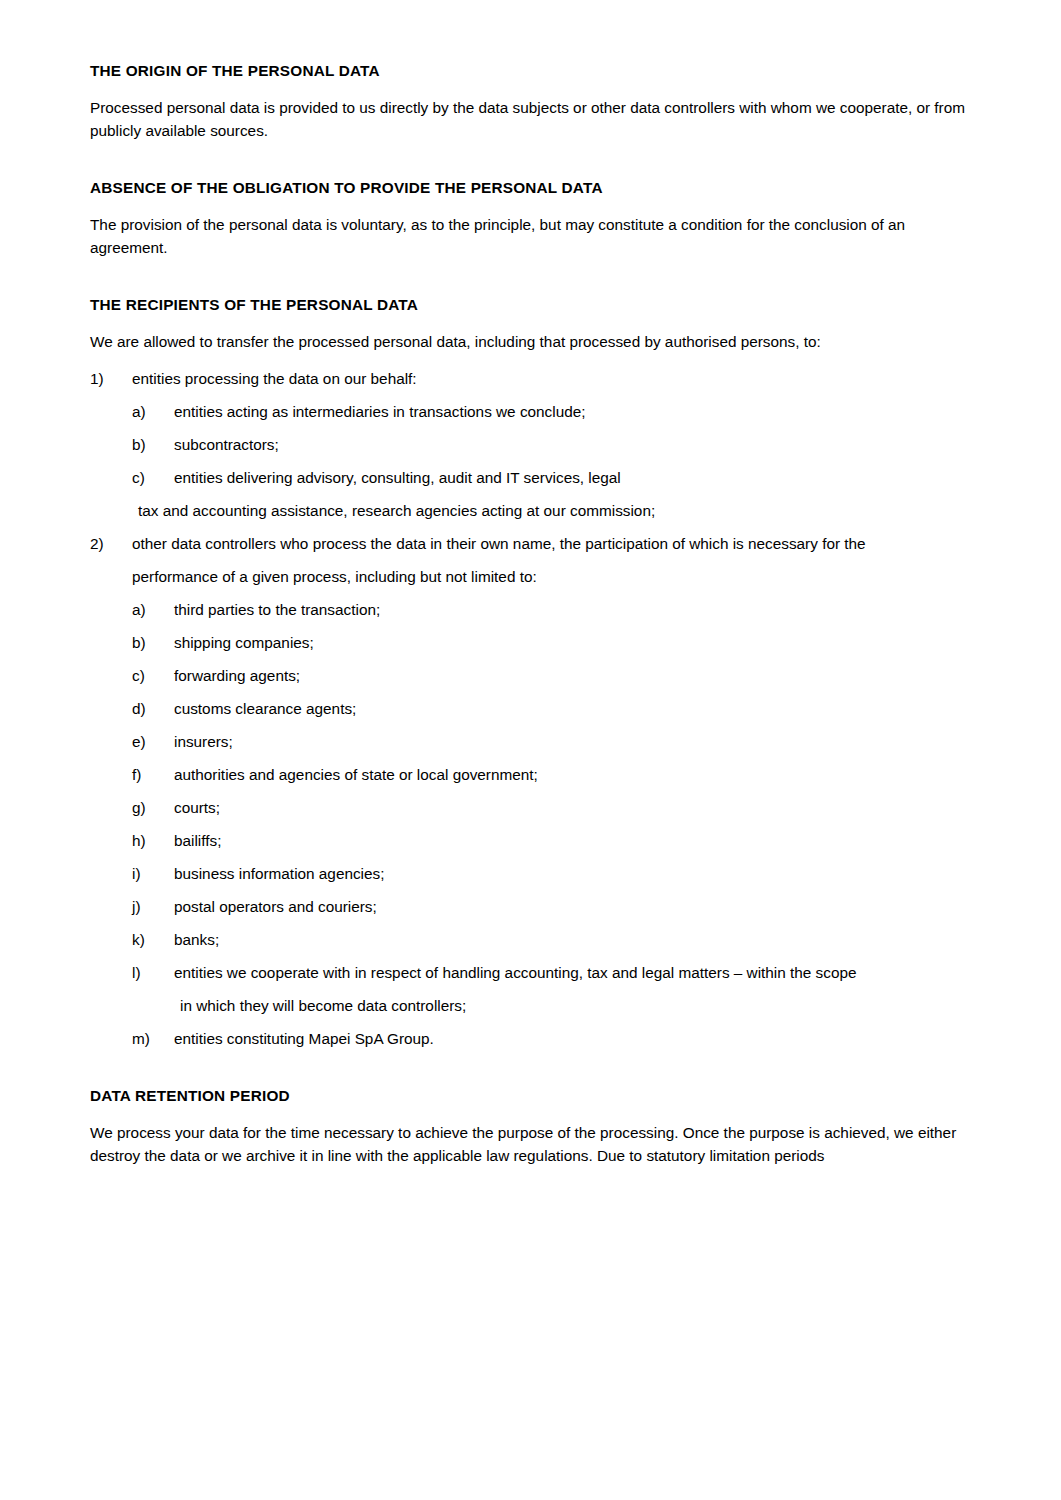THE ORIGIN OF THE PERSONAL DATA
Processed personal data is provided to us directly by the data subjects or other data controllers with whom we cooperate, or from publicly available sources.
ABSENCE OF THE OBLIGATION TO PROVIDE THE PERSONAL DATA
The provision of the personal data is voluntary, as to the principle, but may constitute a condition for the conclusion of an agreement.
THE RECIPIENTS OF THE PERSONAL DATA
We are allowed to transfer the processed personal data, including that processed by authorised persons, to:
entities processing the data on our behalf:
entities acting as intermediaries in transactions we conclude;
subcontractors;
entities delivering advisory, consulting, audit and IT services, legal
tax and accounting assistance, research agencies acting at our commission;
other data controllers who process the data in their own name, the participation of which is necessary for the
performance of a given process, including but not limited to:
third parties to the transaction;
shipping companies;
forwarding agents;
customs clearance agents;
insurers;
authorities and agencies of state or local government;
courts;
bailiffs;
business information agencies;
postal operators and couriers;
banks;
entities we cooperate with in respect of handling accounting, tax and legal matters – within the scope
in which they will become data controllers;
entities constituting Mapei SpA Group.
DATA RETENTION PERIOD
We process your data for the time necessary to achieve the purpose of the processing. Once the purpose is achieved, we either destroy the data or we archive it in line with the applicable law regulations. Due to statutory limitation periods